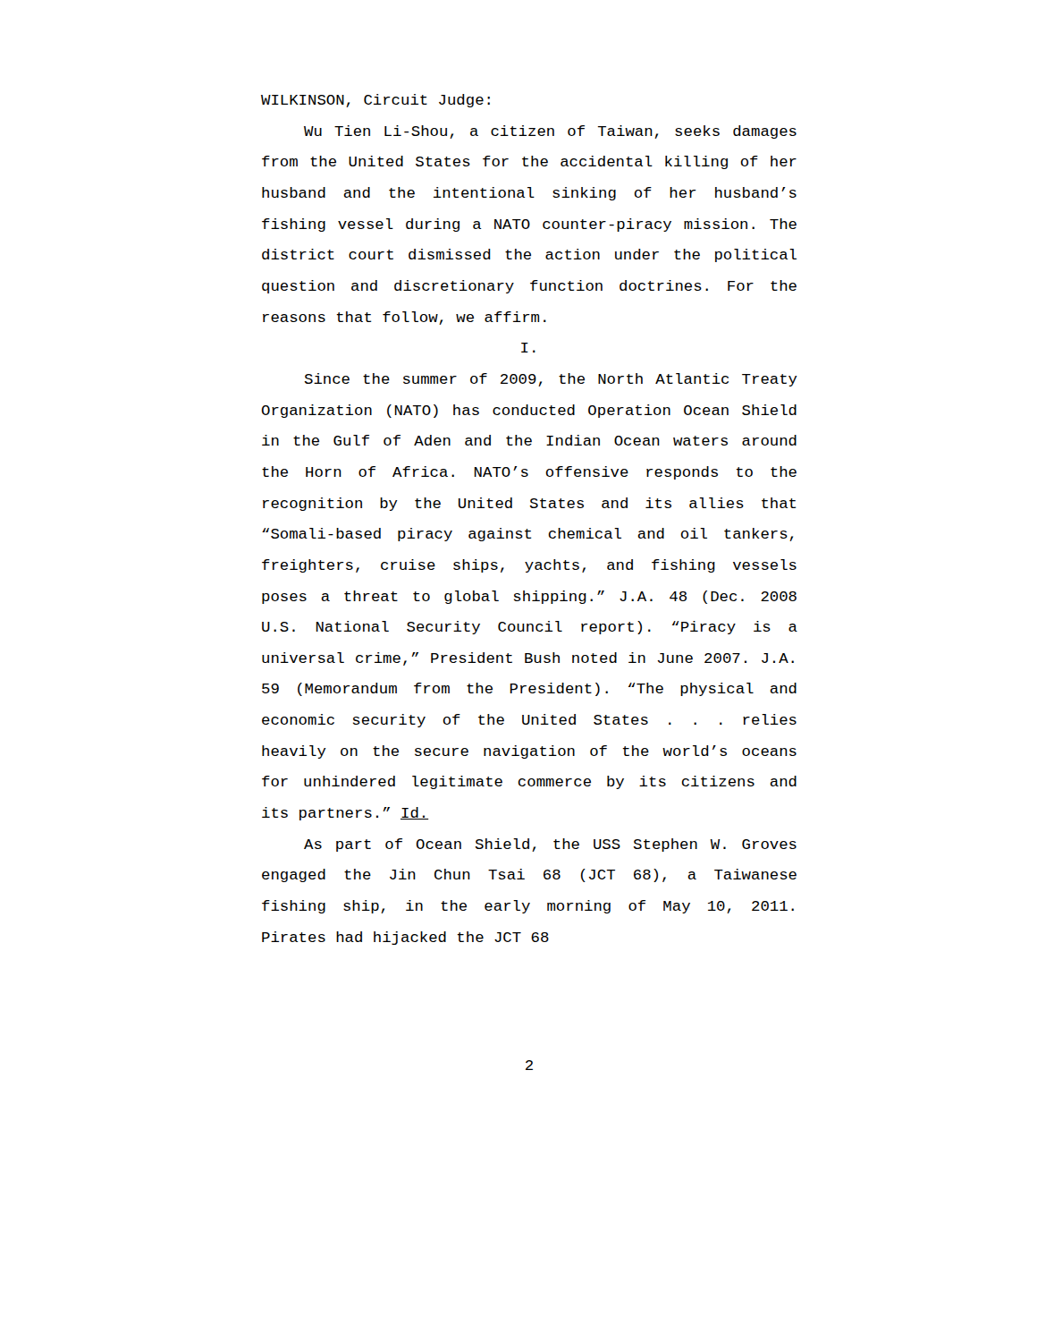WILKINSON, Circuit Judge:
Wu Tien Li-Shou, a citizen of Taiwan, seeks damages from the United States for the accidental killing of her husband and the intentional sinking of her husband’s fishing vessel during a NATO counter-piracy mission. The district court dismissed the action under the political question and discretionary function doctrines. For the reasons that follow, we affirm.
I.
Since the summer of 2009, the North Atlantic Treaty Organization (NATO) has conducted Operation Ocean Shield in the Gulf of Aden and the Indian Ocean waters around the Horn of Africa. NATO’s offensive responds to the recognition by the United States and its allies that “Somali-based piracy against chemical and oil tankers, freighters, cruise ships, yachts, and fishing vessels poses a threat to global shipping.” J.A. 48 (Dec. 2008 U.S. National Security Council report). “Piracy is a universal crime,” President Bush noted in June 2007. J.A. 59 (Memorandum from the President). “The physical and economic security of the United States . . . relies heavily on the secure navigation of the world’s oceans for unhindered legitimate commerce by its citizens and its partners.” Id.
As part of Ocean Shield, the USS Stephen W. Groves engaged the Jin Chun Tsai 68 (JCT 68), a Taiwanese fishing ship, in the early morning of May 10, 2011. Pirates had hijacked the JCT 68
2